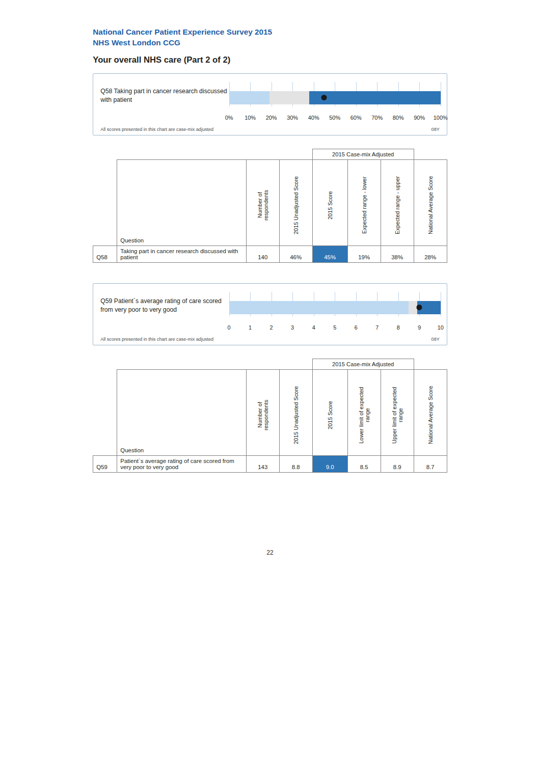National Cancer Patient Experience Survey 2015
NHS West London CCG
Your overall NHS care (Part 2 of 2)
Q58 Taking part in cancer research discussed with patient
0% 10% 20% 30% 40% 50% 60% 70% 80% 90% 100%
All scores presented in this chart are case-mix adjusted
08Y
| | | | | 2015 Case-mix Adjusted | |
| | Question | Number of respondents | 2015 Unadjusted Score | 2015 Score | Expected range - lower | Expected range - upper | National Average Score |
| Q58 | Taking part in cancer research discussed with patient | 140 | 46% | 45% | 19% | 38% | 28% |
Q59 Patient`s average rating of care scored from very poor to very good
0 1 2 3 4 5 6 7 8 9 10
All scores presented in this chart are case-mix adjusted
08Y
| | | | | 2015 Case-mix Adjusted | |
| | Question | Number of respondents | 2015 Unadjusted Score | 2015 Score | Lower limit of expected range | Upper limit of expected range | National Average Score |
| Q59 | Patient`s average rating of care scored from very poor to very good | 143 | 8.8 | 9.0 | 8.5 | 8.9 | 8.7 |
22